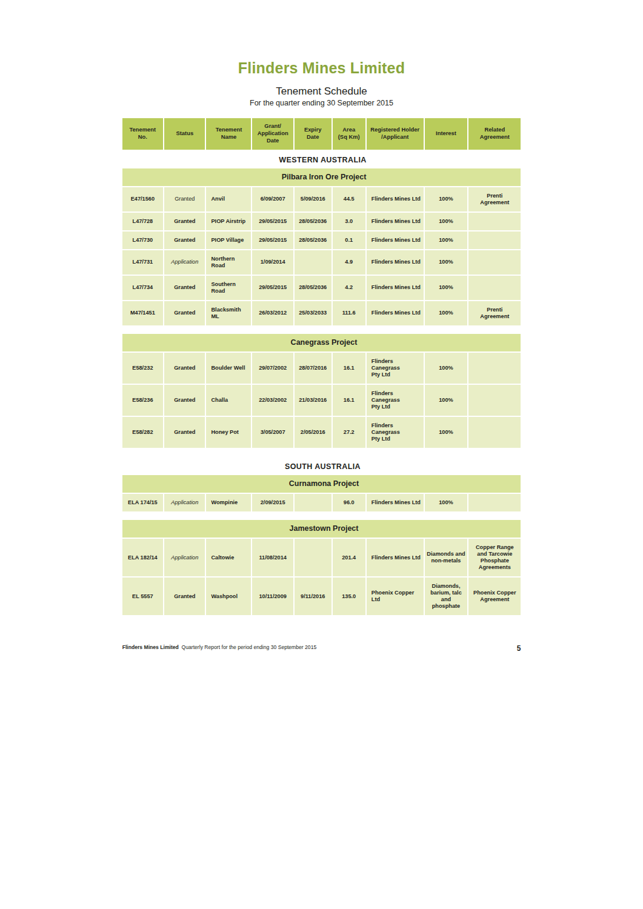Flinders Mines Limited
Tenement Schedule
For the quarter ending 30 September 2015
| Tenement No. | Status | Tenement Name | Grant/ Application Date | Expiry Date | Area (Sq Km) | Registered Holder /Applicant | Interest | Related Agreement |
| --- | --- | --- | --- | --- | --- | --- | --- | --- |
| WESTERN AUSTRALIA |
| Pilbara Iron Ore Project |
| E47/1560 | Granted | Anvil | 6/09/2007 | 5/09/2016 | 44.5 | Flinders Mines Ltd | 100% | Prenti Agreement |
| L47/728 | Granted | PIOP Airstrip | 29/05/2015 | 28/05/2036 | 3.0 | Flinders Mines Ltd | 100% | |
| L47/730 | Granted | PIOP Village | 29/05/2015 | 28/05/2036 | 0.1 | Flinders Mines Ltd | 100% | |
| L47/731 | Application | Northern Road | 1/09/2014 | | 4.9 | Flinders Mines Ltd | 100% | |
| L47/734 | Granted | Southern Road | 29/05/2015 | 28/05/2036 | 4.2 | Flinders Mines Ltd | 100% | |
| M47/1451 | Granted | Blacksmith ML | 26/03/2012 | 25/03/2033 | 111.6 | Flinders Mines Ltd | 100% | Prenti Agreement |
| Canegrass Project |
| E58/232 | Granted | Boulder Well | 29/07/2002 | 28/07/2016 | 16.1 | Flinders Canegrass Pty Ltd | 100% | |
| E58/236 | Granted | Challa | 22/03/2002 | 21/03/2016 | 16.1 | Flinders Canegrass Pty Ltd | 100% | |
| E58/282 | Granted | Honey Pot | 3/05/2007 | 2/05/2016 | 27.2 | Flinders Canegrass Pty Ltd | 100% | |
| SOUTH AUSTRALIA |
| Curnamona Project |
| ELA 174/15 | Application | Wompinie | 2/09/2015 | | 96.0 | Flinders Mines Ltd | 100% | |
| Jamestown Project |
| ELA 182/14 | Application | Caltowie | 11/08/2014 | | 201.4 | Flinders Mines Ltd | Diamonds and non-metals | Copper Range and Tarcowie Phosphate Agreements |
| EL 5557 | Granted | Washpool | 10/11/2009 | 9/11/2016 | 135.0 | Phoenix Copper Ltd | Diamonds, barium, talc and phosphate | Phoenix Copper Agreement |
Flinders Mines Limited Quarterly Report for the period ending 30 September 2015
5